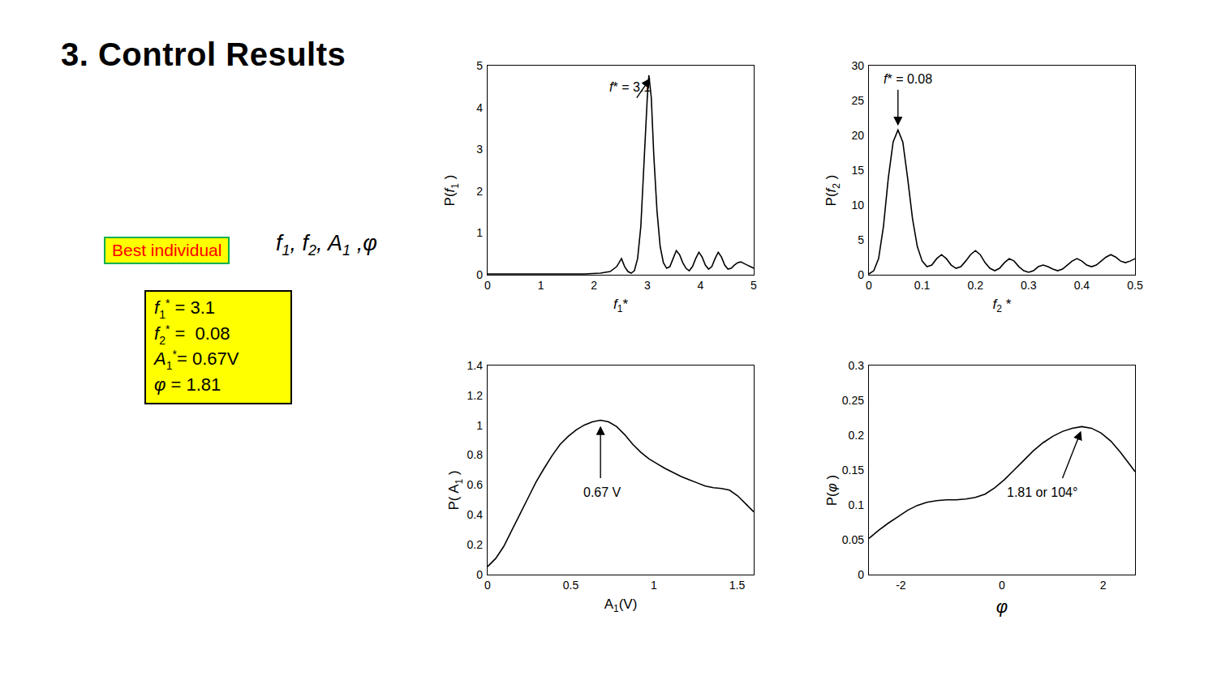3. Control Results
Best individual
f 1, f 2, A 1 ,φ
f1* = 3.1
f2* = 0.08
A1*= 0.67V
φ = 1.81
P(f1 )
0 1 2 3 4 5 0 1 2 3 4 5
f* = 3.1
f1*
P(f2 )
0 5 10 15 20 25 30 0 0.1 0.2 0.3 0.4 0.5
f* = 0.08
f2 *
P( A1 )
0 0.2 0.4 0.6 0.8 1 1.2 1.4 0 0.5 1 1.5
0.67 V
A1(V)
P(φ )
0 0.05 0.1 0.15 0.2 0.25 0.3 -2 0 2
1.81 or 104°
φ